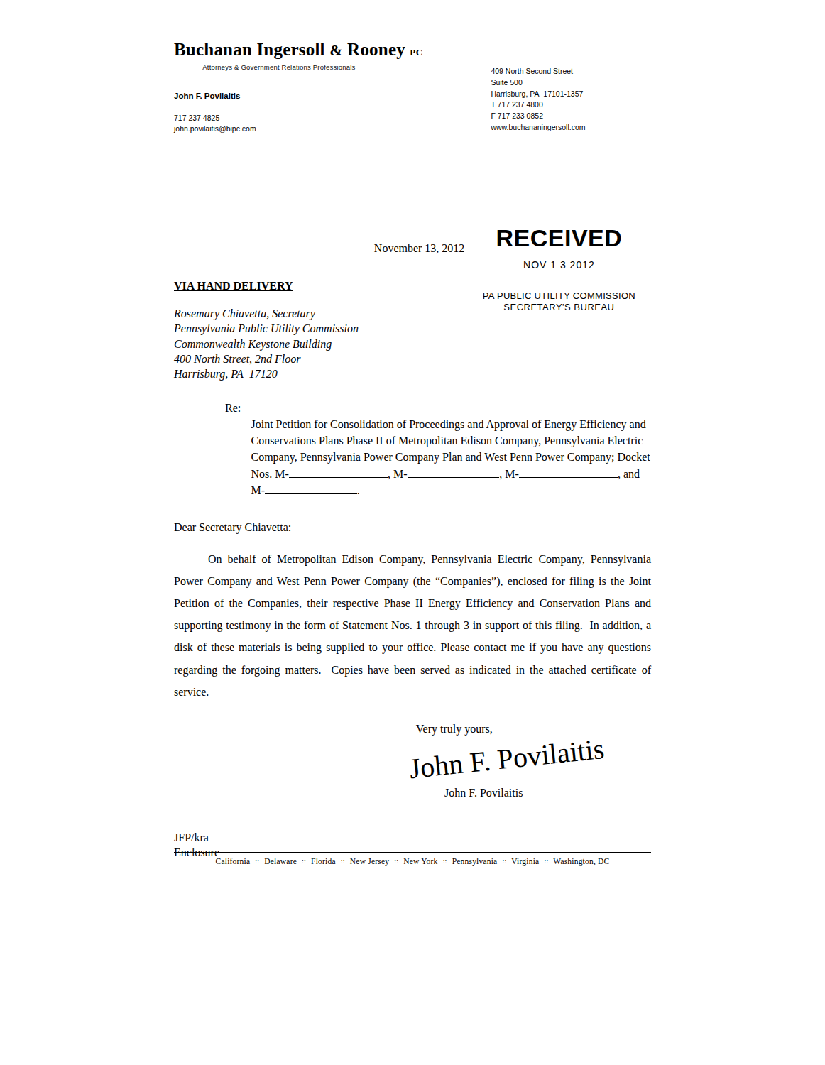Buchanan Ingersoll & Rooney PC
Attorneys & Government Relations Professionals
John F. Povilaitis
717 237 4825 john.povilaitis@bipc.com
409 North Second Street
Suite 500
Harrisburg, PA 17101-1357
T 717 237 4800
F 717 233 0852
www.buchananingersoll.com
November 13, 2012
RECEIVED
NOV 1 3 2012
PA PUBLIC UTILITY COMMISSION SECRETARY'S BUREAU
VIA HAND DELIVERY
Rosemary Chiavetta, Secretary
Pennsylvania Public Utility Commission
Commonwealth Keystone Building
400 North Street, 2nd Floor
Harrisburg, PA 17120
Re: Joint Petition for Consolidation of Proceedings and Approval of Energy Efficiency and Conservations Plans Phase II of Metropolitan Edison Company, Pennsylvania Electric Company, Pennsylvania Power Company Plan and West Penn Power Company; Docket Nos. M- , M- , M- , and M- .
Dear Secretary Chiavetta:
On behalf of Metropolitan Edison Company, Pennsylvania Electric Company, Pennsylvania Power Company and West Penn Power Company (the “Companies”), enclosed for filing is the Joint Petition of the Companies, their respective Phase II Energy Efficiency and Conservation Plans and supporting testimony in the form of Statement Nos. 1 through 3 in support of this filing. In addition, a disk of these materials is being supplied to your office. Please contact me if you have any questions regarding the forgoing matters. Copies have been served as indicated in the attached certificate of service.
Very truly yours,
John F. Povilaitis John F. Povilaitis
JFP/kra
Enclosure
California :: Delaware :: Florida :: New Jersey :: New York :: Pennsylvania :: Virginia :: Washington, DC